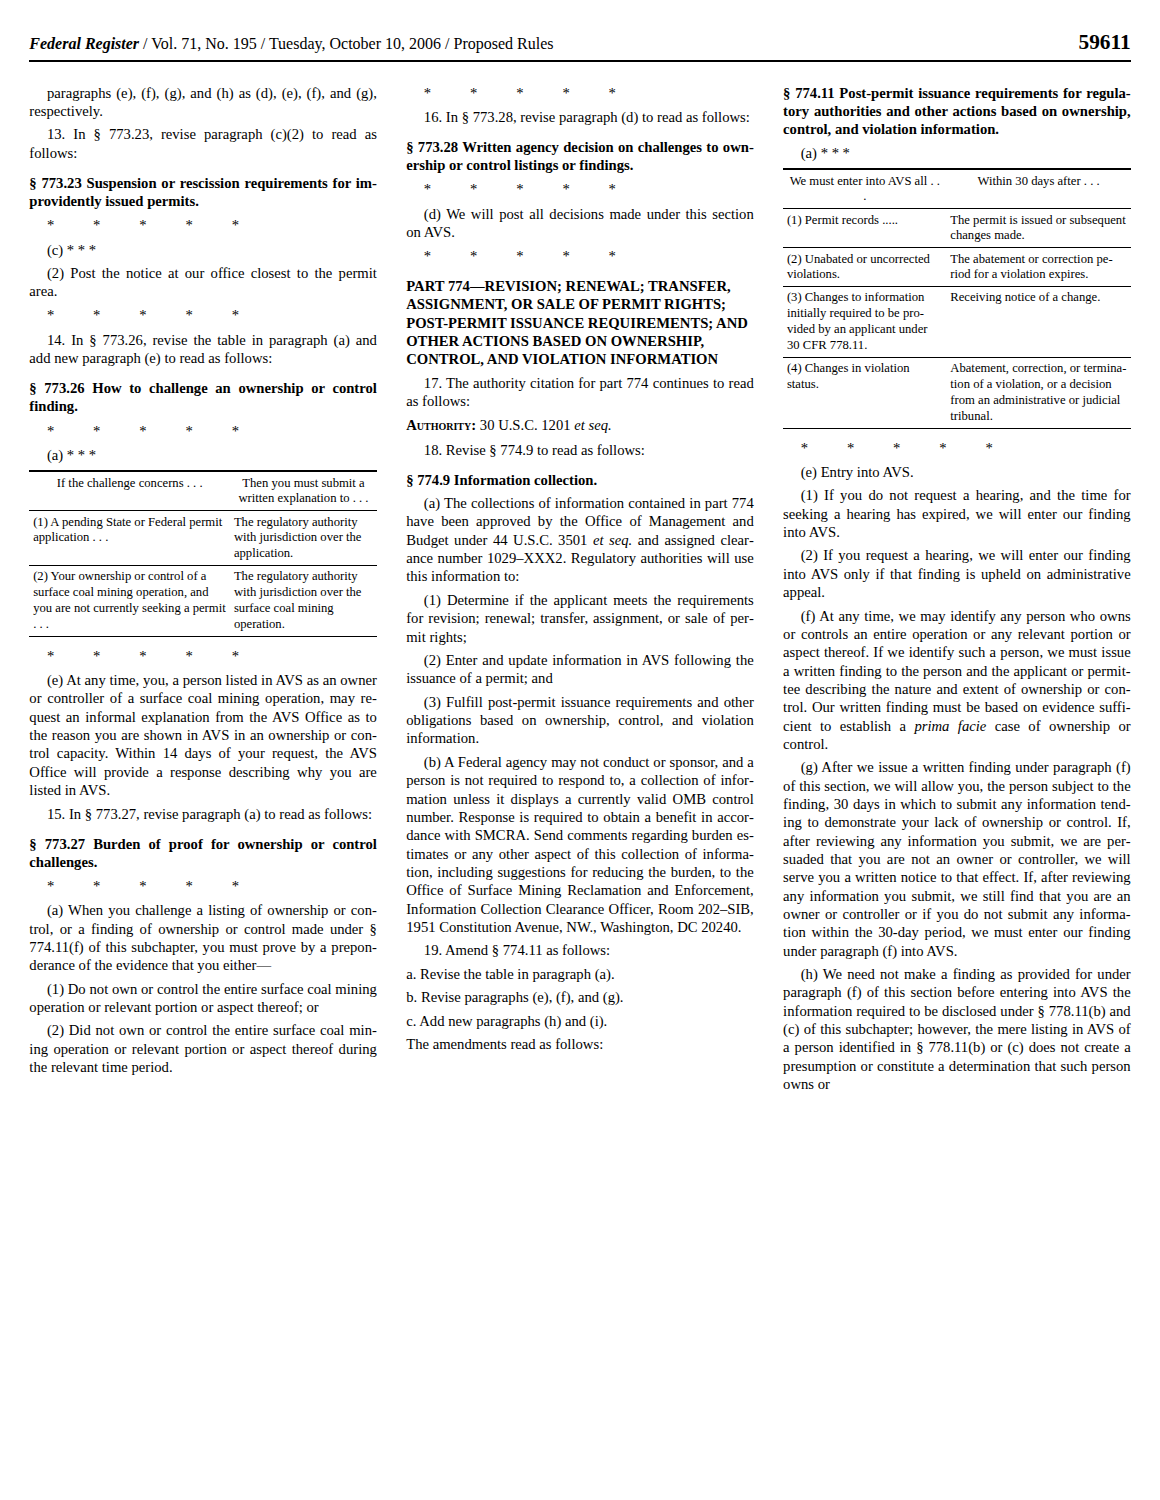Federal Register / Vol. 71, No. 195 / Tuesday, October 10, 2006 / Proposed Rules
59611
paragraphs (e), (f), (g), and (h) as (d), (e), (f), and (g), respectively.
13. In § 773.23, revise paragraph (c)(2) to read as follows:
§ 773.23 Suspension or rescission requirements for improvidently issued permits.
* * * * *
(c) * * *
(2) Post the notice at our office closest to the permit area.
* * * * *
14. In § 773.26, revise the table in paragraph (a) and add new paragraph (e) to read as follows:
§ 773.26 How to challenge an ownership or control finding.
* * * * *
(a) * * *
| If the challenge concerns . . . | Then you must submit a written explanation to . . . |
| --- | --- |
| (1) A pending State or Federal permit application . . . | The regulatory authority with jurisdiction over the application. |
| (2) Your ownership or control of a surface coal mining operation, and you are not currently seeking a permit . . . | The regulatory authority with jurisdiction over the surface coal mining operation. |
* * * * *
(e) At any time, you, a person listed in AVS as an owner or controller of a surface coal mining operation, may request an informal explanation from the AVS Office as to the reason you are shown in AVS in an ownership or control capacity. Within 14 days of your request, the AVS Office will provide a response describing why you are listed in AVS.
15. In § 773.27, revise paragraph (a) to read as follows:
§ 773.27 Burden of proof for ownership or control challenges.
* * * * *
(a) When you challenge a listing of ownership or control, or a finding of ownership or control made under § 774.11(f) of this subchapter, you must prove by a preponderance of the evidence that you either—
(1) Do not own or control the entire surface coal mining operation or relevant portion or aspect thereof; or
(2) Did not own or control the entire surface coal mining operation or relevant portion or aspect thereof during the relevant time period.
* * * * *
16. In § 773.28, revise paragraph (d) to read as follows:
§ 773.28 Written agency decision on challenges to ownership or control listings or findings.
* * * * *
(d) We will post all decisions made under this section on AVS.
* * * * *
PART 774—REVISION; RENEWAL; TRANSFER, ASSIGNMENT, OR SALE OF PERMIT RIGHTS; POST-PERMIT ISSUANCE REQUIREMENTS; AND OTHER ACTIONS BASED ON OWNERSHIP, CONTROL, AND VIOLATION INFORMATION
17. The authority citation for part 774 continues to read as follows:
Authority: 30 U.S.C. 1201 et seq.
18. Revise § 774.9 to read as follows:
§ 774.9 Information collection.
(a) The collections of information contained in part 774 have been approved by the Office of Management and Budget under 44 U.S.C. 3501 et seq. and assigned clearance number 1029–XXX2. Regulatory authorities will use this information to:
(1) Determine if the applicant meets the requirements for revision; renewal; transfer, assignment, or sale of permit rights;
(2) Enter and update information in AVS following the issuance of a permit; and
(3) Fulfill post-permit issuance requirements and other obligations based on ownership, control, and violation information.
(b) A Federal agency may not conduct or sponsor, and a person is not required to respond to, a collection of information unless it displays a currently valid OMB control number. Response is required to obtain a benefit in accordance with SMCRA. Send comments regarding burden estimates or any other aspect of this collection of information, including suggestions for reducing the burden, to the Office of Surface Mining Reclamation and Enforcement, Information Collection Clearance Officer, Room 202–SIB, 1951 Constitution Avenue, NW., Washington, DC 20240.
19. Amend § 774.11 as follows:
a. Revise the table in paragraph (a).
b. Revise paragraphs (e), (f), and (g).
c. Add new paragraphs (h) and (i).
The amendments read as follows:
§ 774.11 Post-permit issuance requirements for regulatory authorities and other actions based on ownership, control, and violation information.
(a) * * *
| We must enter into AVS all . . . | Within 30 days after . . . |
| --- | --- |
| (1) Permit records ..... | The permit is issued or subsequent changes made. |
| (2) Unabated or uncorrected violations. | The abatement or correction period for a violation expires. |
| (3) Changes to information initially required to be provided by an applicant under 30 CFR 778.11. | Receiving notice of a change. |
| (4) Changes in violation status. | Abatement, correction, or termination of a violation, or a decision from an administrative or judicial tribunal. |
* * * * *
(e) Entry into AVS.
(1) If you do not request a hearing, and the time for seeking a hearing has expired, we will enter our finding into AVS.
(2) If you request a hearing, we will enter our finding into AVS only if that finding is upheld on administrative appeal.
(f) At any time, we may identify any person who owns or controls an entire operation or any relevant portion or aspect thereof. If we identify such a person, we must issue a written finding to the person and the applicant or permittee describing the nature and extent of ownership or control. Our written finding must be based on evidence sufficient to establish a prima facie case of ownership or control.
(g) After we issue a written finding under paragraph (f) of this section, we will allow you, the person subject to the finding, 30 days in which to submit any information tending to demonstrate your lack of ownership or control. If, after reviewing any information you submit, we are persuaded that you are not an owner or controller, we will serve you a written notice to that effect. If, after reviewing any information you submit, we still find that you are an owner or controller or if you do not submit any information within the 30-day period, we must enter our finding under paragraph (f) into AVS.
(h) We need not make a finding as provided for under paragraph (f) of this section before entering into AVS the information required to be disclosed under § 778.11(b) and (c) of this subchapter; however, the mere listing in AVS of a person identified in § 778.11(b) or (c) does not create a presumption or constitute a determination that such person owns or